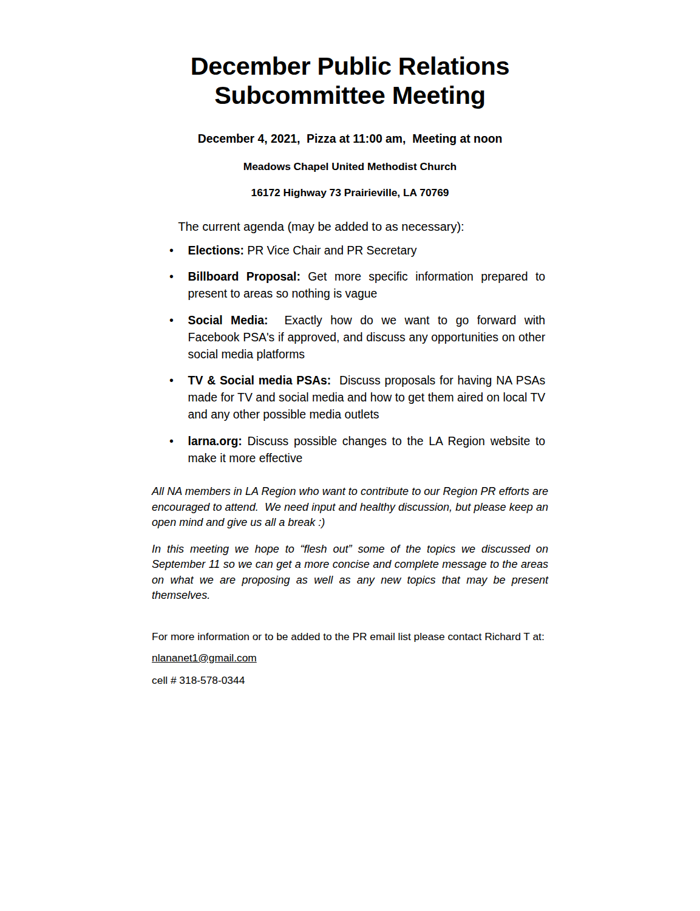December Public Relations
Subcommittee Meeting
December 4, 2021, Pizza at 11:00 am, Meeting at noon
Meadows Chapel United Methodist Church
16172 Highway 73 Prairieville, LA 70769
The current agenda (may be added to as necessary):
Elections: PR Vice Chair and PR Secretary
Billboard Proposal: Get more specific information prepared to present to areas so nothing is vague
Social Media: Exactly how do we want to go forward with Facebook PSA's if approved, and discuss any opportunities on other social media platforms
TV & Social media PSAs: Discuss proposals for having NA PSAs made for TV and social media and how to get them aired on local TV and any other possible media outlets
larna.org: Discuss possible changes to the LA Region website to make it more effective
All NA members in LA Region who want to contribute to our Region PR efforts are encouraged to attend. We need input and healthy discussion, but please keep an open mind and give us all a break :)
In this meeting we hope to “flesh out” some of the topics we discussed on September 11 so we can get a more concise and complete message to the areas on what we are proposing as well as any new topics that may be present themselves.
For more information or to be added to the PR email list please contact Richard T at:
nlananet1@gmail.com
cell # 318-578-0344